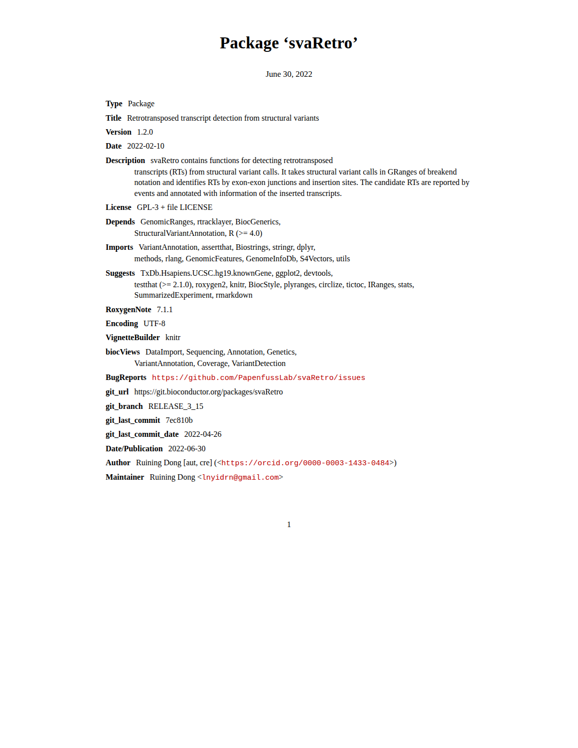Package ‘svaRetro’
June 30, 2022
Type
Package
Title
Retrotransposed transcript detection from structural variants
Version
1.2.0
Date
2022-02-10
Description
svaRetro contains functions for detecting retrotransposed
transcripts (RTs) from structural variant calls. It takes structural variant calls in GRanges of breakend notation and identifies RTs by exon-exon junctions and insertion sites. The candidate RTs are reported by events and annotated with information of the inserted transcripts.
License
GPL-3 + file LICENSE
Depends
GenomicRanges, rtracklayer, BiocGenerics,
StructuralVariantAnnotation, R (>= 4.0)
Imports
VariantAnnotation, assertthat, Biostrings, stringr, dplyr,
methods, rlang, GenomicFeatures, GenomeInfoDb, S4Vectors, utils
Suggests
TxDb.Hsapiens.UCSC.hg19.knownGene, ggplot2, devtools,
testthat (>= 2.1.0), roxygen2, knitr, BiocStyle, plyranges, circlize, tictoc, IRanges, stats, SummarizedExperiment, rmarkdown
RoxygenNote
7.1.1
Encoding
UTF-8
VignetteBuilder
knitr
biocViews
DataImport, Sequencing, Annotation, Genetics,
VariantAnnotation, Coverage, VariantDetection
BugReports
https://github.com/PapenfussLab/svaRetro/issues
git_url
https://git.bioconductor.org/packages/svaRetro
git_branch
RELEASE_3_15
git_last_commit
7ec810b
git_last_commit_date
2022-04-26
Date/Publication
2022-06-30
Author
Ruining Dong [aut, cre] (<https://orcid.org/0000-0003-1433-0484>)
Maintainer
Ruining Dong <lnyidrn@gmail.com>
1